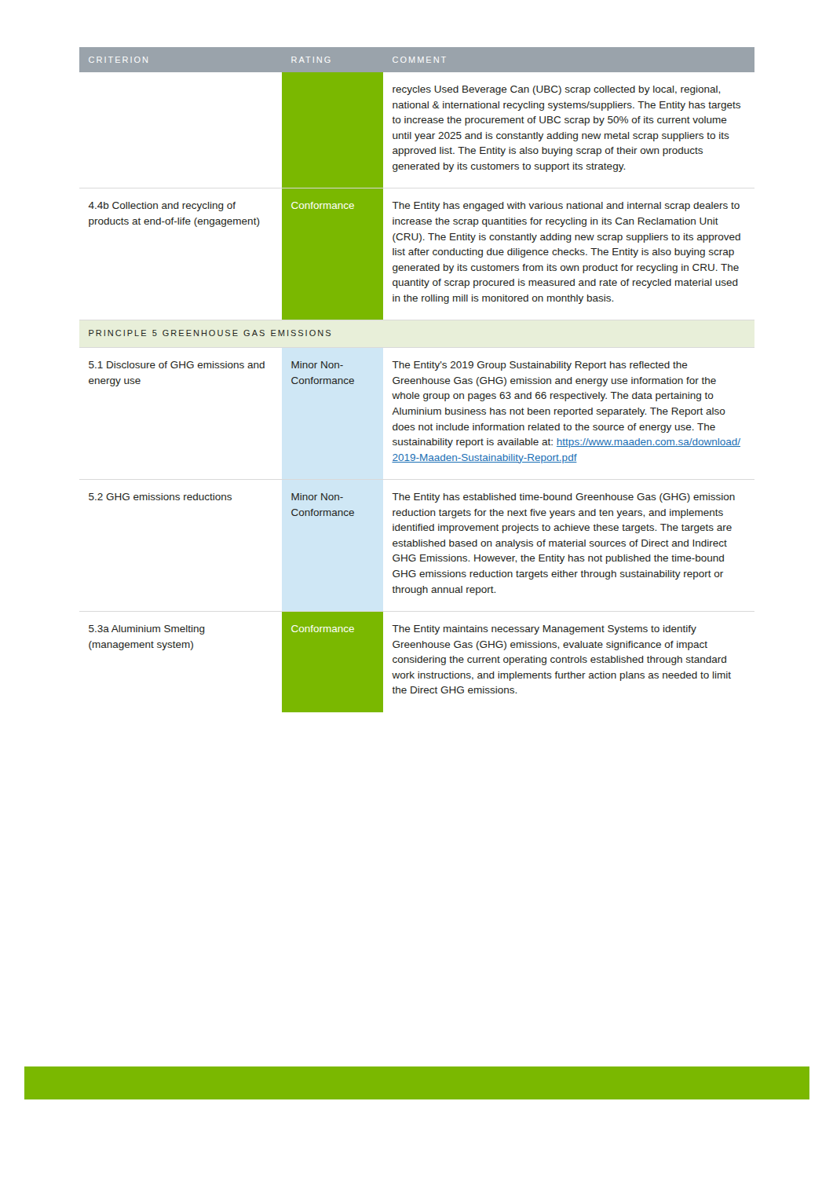| CRITERION | RATING | COMMENT |
| --- | --- | --- |
| | | recycles Used Beverage Can (UBC) scrap collected by local, regional, national & international recycling systems/suppliers. The Entity has targets to increase the procurement of UBC scrap by 50% of its current volume until year 2025 and is constantly adding new metal scrap suppliers to its approved list. The Entity is also buying scrap of their own products generated by its customers to support its strategy. |
| 4.4b Collection and recycling of products at end-of-life (engagement) | Conformance | The Entity has engaged with various national and internal scrap dealers to increase the scrap quantities for recycling in its Can Reclamation Unit (CRU). The Entity is constantly adding new scrap suppliers to its approved list after conducting due diligence checks. The Entity is also buying scrap generated by its customers from its own product for recycling in CRU. The quantity of scrap procured is measured and rate of recycled material used in the rolling mill is monitored on monthly basis. |
| PRINCIPLE 5 GREENHOUSE GAS EMISSIONS |
| 5.1 Disclosure of GHG emissions and energy use | Minor Non-Conformance | The Entity's 2019 Group Sustainability Report has reflected the Greenhouse Gas (GHG) emission and energy use information for the whole group on pages 63 and 66 respectively. The data pertaining to Aluminium business has not been reported separately. The Report also does not include information related to the source of energy use. The sustainability report is available at: https://www.maaden.com.sa/download/2019-Maaden-Sustainability-Report.pdf |
| 5.2 GHG emissions reductions | Minor Non-Conformance | The Entity has established time-bound Greenhouse Gas (GHG) emission reduction targets for the next five years and ten years, and implements identified improvement projects to achieve these targets. The targets are established based on analysis of material sources of Direct and Indirect GHG Emissions. However, the Entity has not published the time-bound GHG emissions reduction targets either through sustainability report or through annual report. |
| 5.3a Aluminium Smelting (management system) | Conformance | The Entity maintains necessary Management Systems to identify Greenhouse Gas (GHG) emissions, evaluate significance of impact considering the current operating controls established through standard work instructions, and implements further action plans as needed to limit the Direct GHG emissions. |